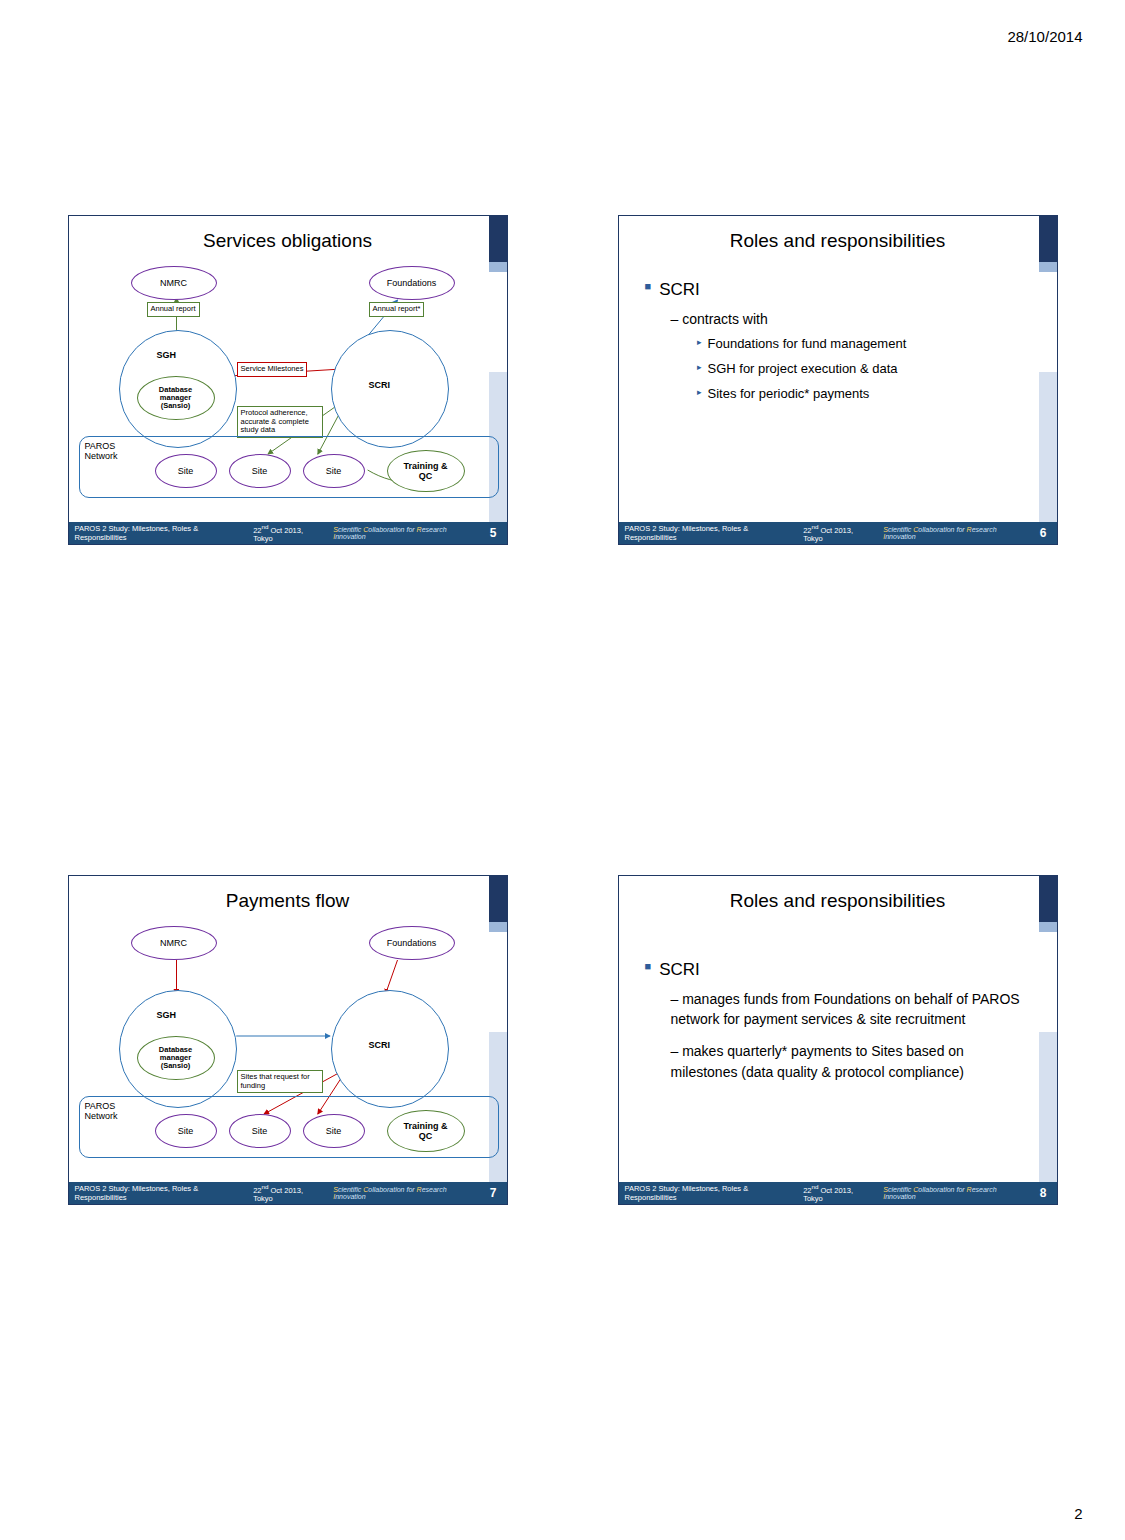28/10/2014
Services obligations
NMRC
Foundations
Annual report
Annual report*
SGH
Database
manager
(Sansio)
SCRI
Service Milestones
Protocol adherence, accurate & complete study data
PAROS
Network
Site
Site
Site
Training &
QC
PAROS 2 Study: Milestones, Roles & Responsibilities 22nd Oct 2013, Tokyo Scientific Collaboration for Research Innovation 5
Roles and responsibilities
■SCRI
– contracts with
▸Foundations for fund management
▸SGH for project execution & data
▸Sites for periodic* payments
PAROS 2 Study: Milestones, Roles & Responsibilities 22nd Oct 2013, Tokyo Scientific Collaboration for Research Innovation 6
Payments flow
NMRC
Foundations
SGH
Database
manager
(Sansio)
SCRI
Sites that request for funding
PAROS
Network
Site
Site
Site
Training &
QC
PAROS 2 Study: Milestones, Roles & Responsibilities 22nd Oct 2013, Tokyo Scientific Collaboration for Research Innovation 7
Roles and responsibilities
■SCRI
– manages funds from Foundations on behalf of PAROS network for payment services & site recruitment
– makes quarterly* payments to Sites based on milestones (data quality & protocol compliance)
PAROS 2 Study: Milestones, Roles & Responsibilities 22nd Oct 2013, Tokyo Scientific Collaboration for Research Innovation 8
2